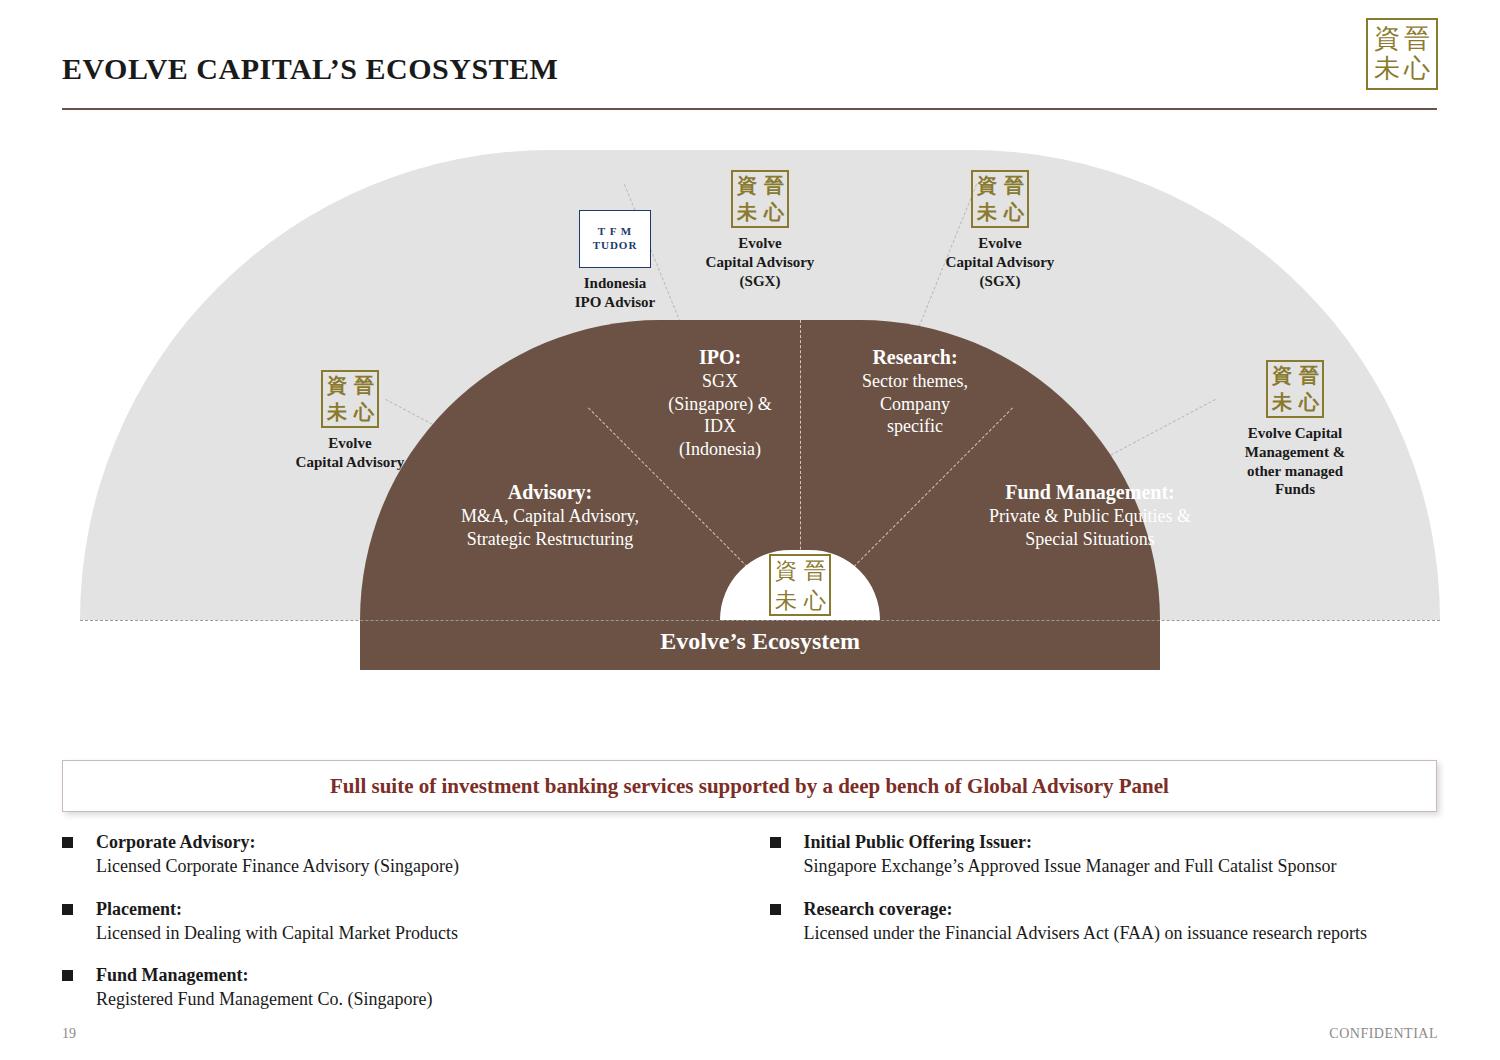EVOLVE CAPITAL’S ECOSYSTEM
資晉未心
IPO: SGX
(Singapore) &
IDX
(Indonesia)
Research: Sector themes,
Company
specific
Advisory: M&A, Capital Advisory,
Strategic Restructuring
Fund Management: Private & Public Equities &
Special Situations
資晉未心
Evolve’s Ecosystem
T F M
TUDOR
Indonesia
IPO Advisor
資晉未心
Evolve
Capital Advisory
(SGX)
資晉未心
Evolve
Capital Advisory
(SGX)
資晉未心
Evolve
Capital Advisory
資晉未心
Evolve Capital
Management &
other managed
Funds
Full suite of investment banking services supported by a deep bench of Global Advisory Panel
Corporate Advisory: Licensed Corporate Finance Advisory (Singapore)
Placement: Licensed in Dealing with Capital Market Products
Fund Management: Registered Fund Management Co. (Singapore)
Initial Public Offering Issuer: Singapore Exchange’s Approved Issue Manager and Full Catalist Sponsor
Research coverage: Licensed under the Financial Advisers Act (FAA) on issuance research reports
19
CONFIDENTIAL